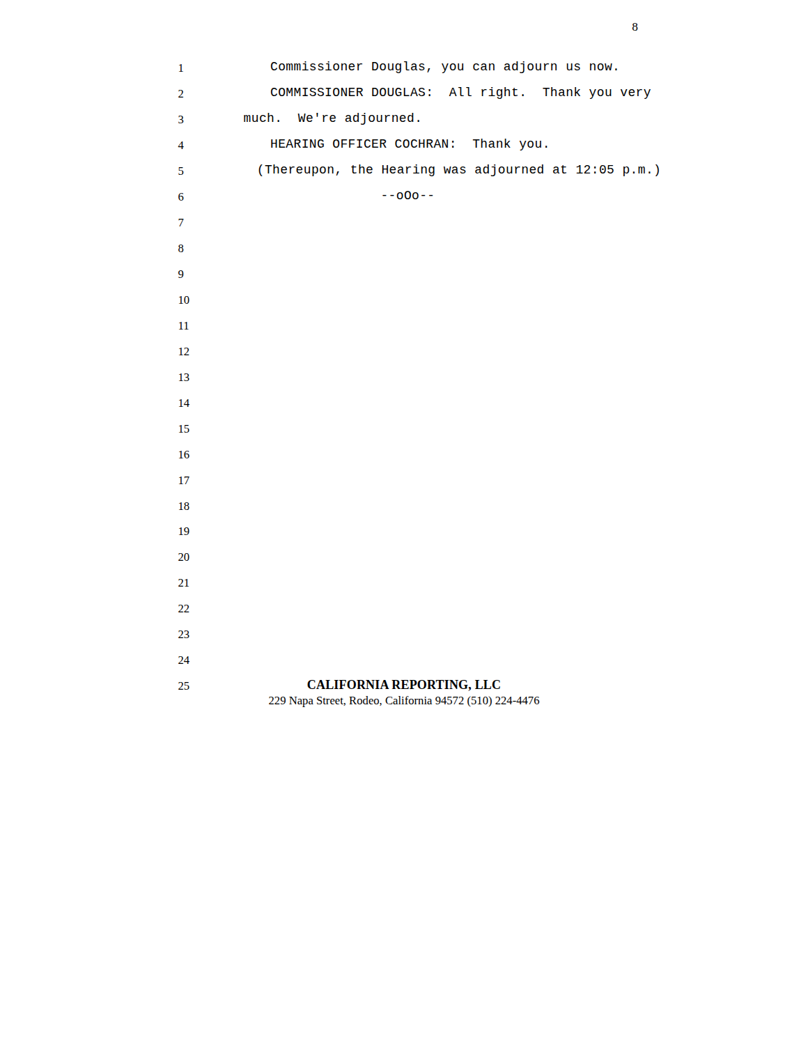8
1
Commissioner Douglas, you can adjourn us now.
2
COMMISSIONER DOUGLAS: All right. Thank you very
3
much. We're adjourned.
4
HEARING OFFICER COCHRAN: Thank you.
5
(Thereupon, the Hearing was adjourned at 12:05 p.m.)
6
--oOo--
7
8
9
10
11
12
13
14
15
16
17
18
19
20
21
22
23
24
25
CALIFORNIA REPORTING, LLC
229 Napa Street, Rodeo, California 94572 (510) 224-4476